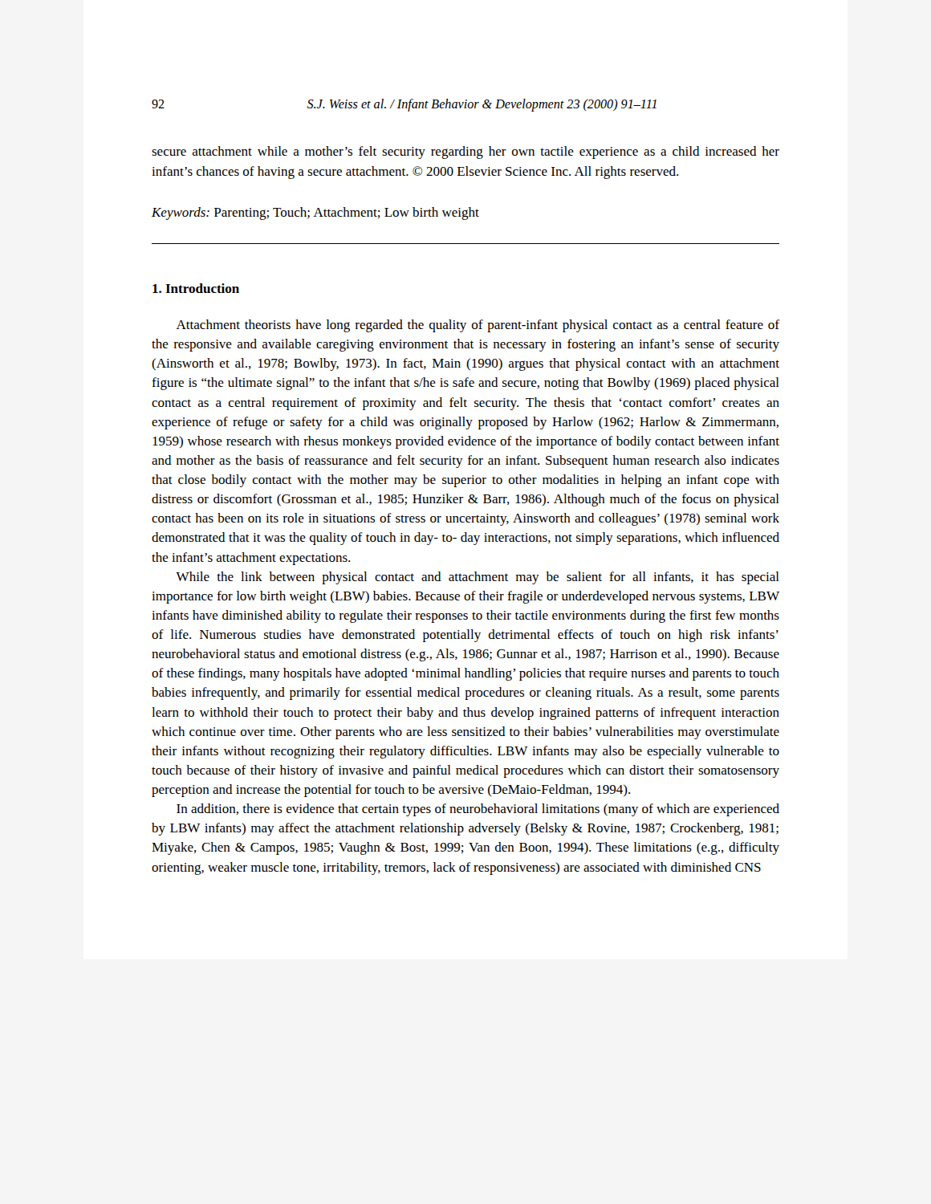92 S.J. Weiss et al. / Infant Behavior & Development 23 (2000) 91–111
secure attachment while a mother’s felt security regarding her own tactile experience as a child increased her infant’s chances of having a secure attachment. © 2000 Elsevier Science Inc. All rights reserved.
Keywords: Parenting; Touch; Attachment; Low birth weight
1. Introduction
Attachment theorists have long regarded the quality of parent-infant physical contact as a central feature of the responsive and available caregiving environment that is necessary in fostering an infant’s sense of security (Ainsworth et al., 1978; Bowlby, 1973). In fact, Main (1990) argues that physical contact with an attachment figure is “the ultimate signal” to the infant that s/he is safe and secure, noting that Bowlby (1969) placed physical contact as a central requirement of proximity and felt security. The thesis that ‘contact comfort’ creates an experience of refuge or safety for a child was originally proposed by Harlow (1962; Harlow & Zimmermann, 1959) whose research with rhesus monkeys provided evidence of the importance of bodily contact between infant and mother as the basis of reassurance and felt security for an infant. Subsequent human research also indicates that close bodily contact with the mother may be superior to other modalities in helping an infant cope with distress or discomfort (Grossman et al., 1985; Hunziker & Barr, 1986). Although much of the focus on physical contact has been on its role in situations of stress or uncertainty, Ainsworth and colleagues’ (1978) seminal work demonstrated that it was the quality of touch in day- to- day interactions, not simply separations, which influenced the infant’s attachment expectations.
While the link between physical contact and attachment may be salient for all infants, it has special importance for low birth weight (LBW) babies. Because of their fragile or underdeveloped nervous systems, LBW infants have diminished ability to regulate their responses to their tactile environments during the first few months of life. Numerous studies have demonstrated potentially detrimental effects of touch on high risk infants’ neurobehavioral status and emotional distress (e.g., Als, 1986; Gunnar et al., 1987; Harrison et al., 1990). Because of these findings, many hospitals have adopted ‘minimal handling’ policies that require nurses and parents to touch babies infrequently, and primarily for essential medical procedures or cleaning rituals. As a result, some parents learn to withhold their touch to protect their baby and thus develop ingrained patterns of infrequent interaction which continue over time. Other parents who are less sensitized to their babies’ vulnerabilities may overstimulate their infants without recognizing their regulatory difficulties. LBW infants may also be especially vulnerable to touch because of their history of invasive and painful medical procedures which can distort their somatosensory perception and increase the potential for touch to be aversive (DeMaio-Feldman, 1994).
In addition, there is evidence that certain types of neurobehavioral limitations (many of which are experienced by LBW infants) may affect the attachment relationship adversely (Belsky & Rovine, 1987; Crockenberg, 1981; Miyake, Chen & Campos, 1985; Vaughn & Bost, 1999; Van den Boon, 1994). These limitations (e.g., difficulty orienting, weaker muscle tone, irritability, tremors, lack of responsiveness) are associated with diminished CNS